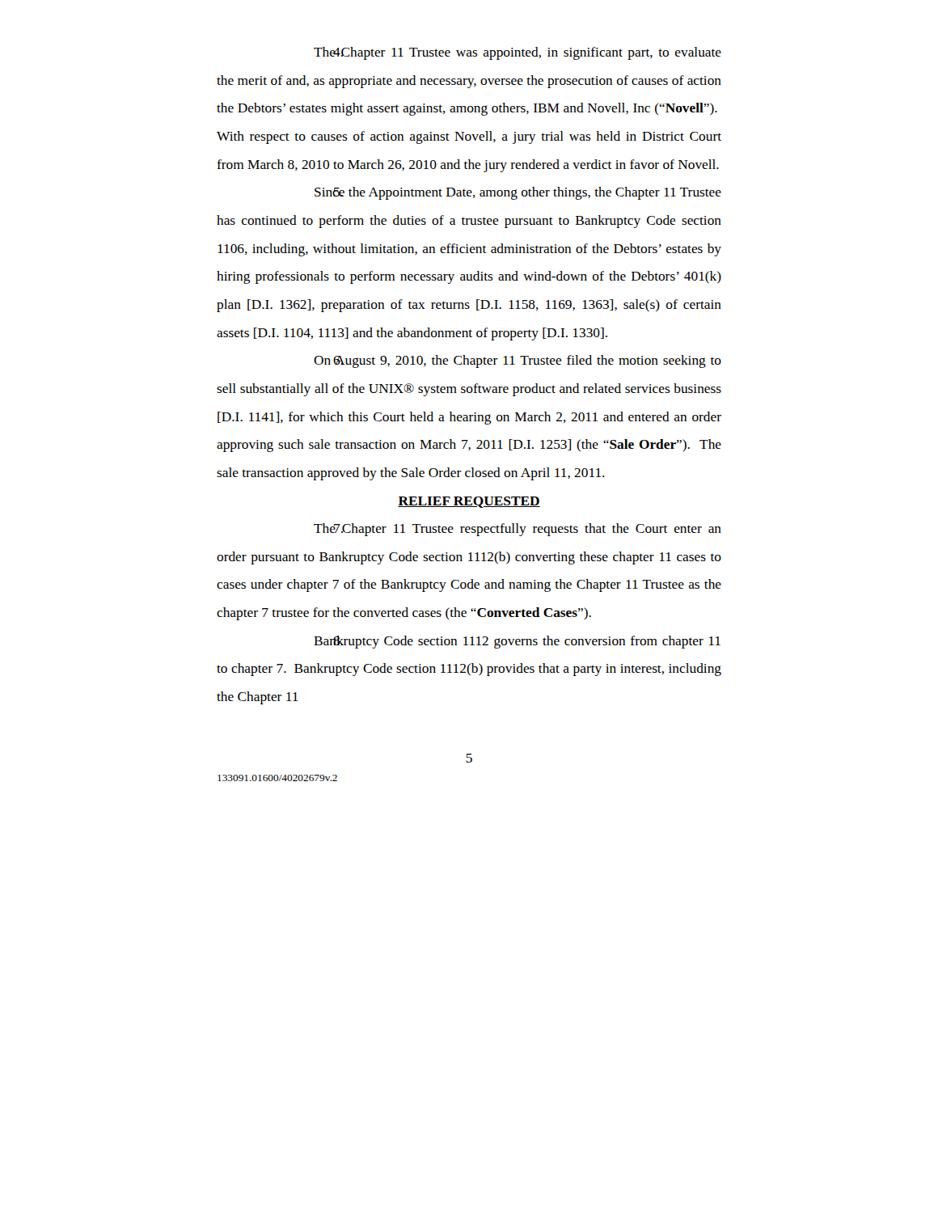4. The Chapter 11 Trustee was appointed, in significant part, to evaluate the merit of and, as appropriate and necessary, oversee the prosecution of causes of action the Debtors’ estates might assert against, among others, IBM and Novell, Inc (“Novell”). With respect to causes of action against Novell, a jury trial was held in District Court from March 8, 2010 to March 26, 2010 and the jury rendered a verdict in favor of Novell.
5. Since the Appointment Date, among other things, the Chapter 11 Trustee has continued to perform the duties of a trustee pursuant to Bankruptcy Code section 1106, including, without limitation, an efficient administration of the Debtors’ estates by hiring professionals to perform necessary audits and wind-down of the Debtors’ 401(k) plan [D.I. 1362], preparation of tax returns [D.I. 1158, 1169, 1363], sale(s) of certain assets [D.I. 1104, 1113] and the abandonment of property [D.I. 1330].
6. On August 9, 2010, the Chapter 11 Trustee filed the motion seeking to sell substantially all of the UNIX® system software product and related services business [D.I. 1141], for which this Court held a hearing on March 2, 2011 and entered an order approving such sale transaction on March 7, 2011 [D.I. 1253] (the “Sale Order”). The sale transaction approved by the Sale Order closed on April 11, 2011.
RELIEF REQUESTED
7. The Chapter 11 Trustee respectfully requests that the Court enter an order pursuant to Bankruptcy Code section 1112(b) converting these chapter 11 cases to cases under chapter 7 of the Bankruptcy Code and naming the Chapter 11 Trustee as the chapter 7 trustee for the converted cases (the “Converted Cases”).
8. Bankruptcy Code section 1112 governs the conversion from chapter 11 to chapter 7. Bankruptcy Code section 1112(b) provides that a party in interest, including the Chapter 11
5
133091.01600/40202679v.2